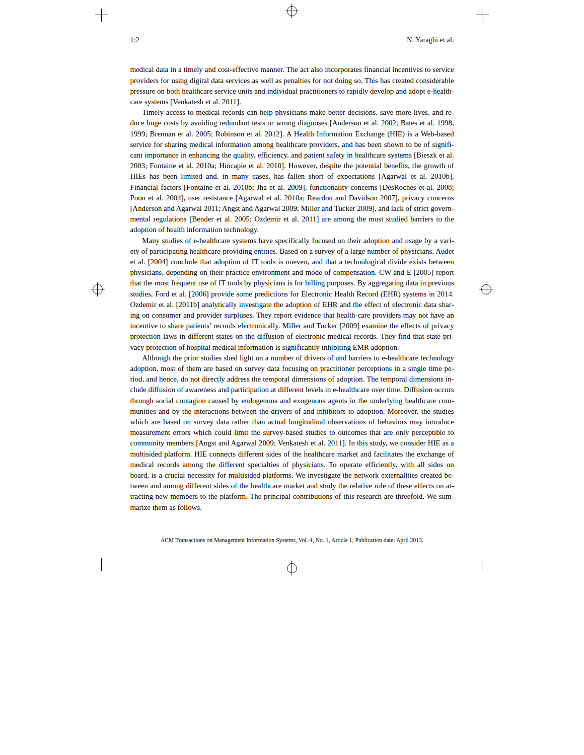1:2 N. Yaraghi et al.
medical data in a timely and cost-effective manner. The act also incorporates financial incentives to service providers for using digital data services as well as penalties for not doing so. This has created considerable pressure on both healthcare service units and individual practitioners to rapidly develop and adopt e-healthcare systems [Venkatesh et al. 2011].
Timely access to medical records can help physicians make better decisions, save more lives, and reduce huge costs by avoiding redundant tests or wrong diagnoses [Anderson et al. 2002; Bates et al. 1998, 1999; Brennan et al. 2005; Robinson et al. 2012]. A Health Information Exchange (HIE) is a Web-based service for sharing medical information among healthcare providers, and has been shown to be of significant importance in enhancing the quality, efficiency, and patient safety in healthcare systems [Bieszk et al. 2003; Fontaine et al. 2010a; Hincapie et al. 2010]. However, despite the potential benefits, the growth of HIEs has been limited and, in many cases, has fallen short of expectations [Agarwal et al. 2010b]. Financial factors [Fontaine et al. 2010b; Jha et al. 2009], functionality concerns [DesRoches et al. 2008; Poon et al. 2004], user resistance [Agarwal et al. 2010a; Reardon and Davidson 2007], privacy concerns [Anderson and Agarwal 2011; Angst and Agarwal 2009; Miller and Tucker 2009], and lack of strict governmental regulations [Bender et al. 2005; Ozdemir et al. 2011] are among the most studied barriers to the adoption of health information technology.
Many studies of e-healthcare systems have specifically focused on their adoption and usage by a variety of participating healthcare-providing entities. Based on a survey of a large number of physicians, Audet et al. [2004] conclude that adoption of IT tools is uneven, and that a technological divide exists between physicians, depending on their practice environment and mode of compensation. CW and E [2005] report that the most frequent use of IT tools by physicians is for billing purposes. By aggregating data in previous studies, Ford et al. [2006] provide some predictions for Electronic Health Record (EHR) systems in 2014. Ozdemir et al. [2011b] analytically investigate the adoption of EHR and the effect of electronic data sharing on consumer and provider surpluses. They report evidence that health-care providers may not have an incentive to share patients’ records electronically. Miller and Tucker [2009] examine the effects of privacy protection laws in different states on the diffusion of electronic medical records. They find that state privacy protection of hospital medical information is significantly inhibiting EMR adoption.
Although the prior studies shed light on a number of drivers of and barriers to e-healthcare technology adoption, most of them are based on survey data focusing on practitioner perceptions in a single time period, and hence, do not directly address the temporal dimensions of adoption. The temporal dimensions include diffusion of awareness and participation at different levels in e-healthcare over time. Diffusion occurs through social contagion caused by endogenous and exogenous agents in the underlying healthcare communities and by the interactions between the drivers of and inhibitors to adoption. Moreover, the studies which are based on survey data rather than actual longitudinal observations of behaviors may introduce measurement errors which could limit the survey-based studies to outcomes that are only perceptible to community members [Angst and Agarwal 2009; Venkatesh et al. 2011]. In this study, we consider HIE as a multisided platform. HIE connects different sides of the healthcare market and facilitates the exchange of medical records among the different specialties of physicians. To operate efficiently, with all sides on board, is a crucial necessity for multisided platforms. We investigate the network externalities created between and among different sides of the healthcare market and study the relative role of these effects on attracting new members to the platform. The principal contributions of this research are threefold. We summarize them as follows.
ACM Transactions on Management Information Systems, Vol. 4, No. 1, Article 1, Publication date: April 2013.